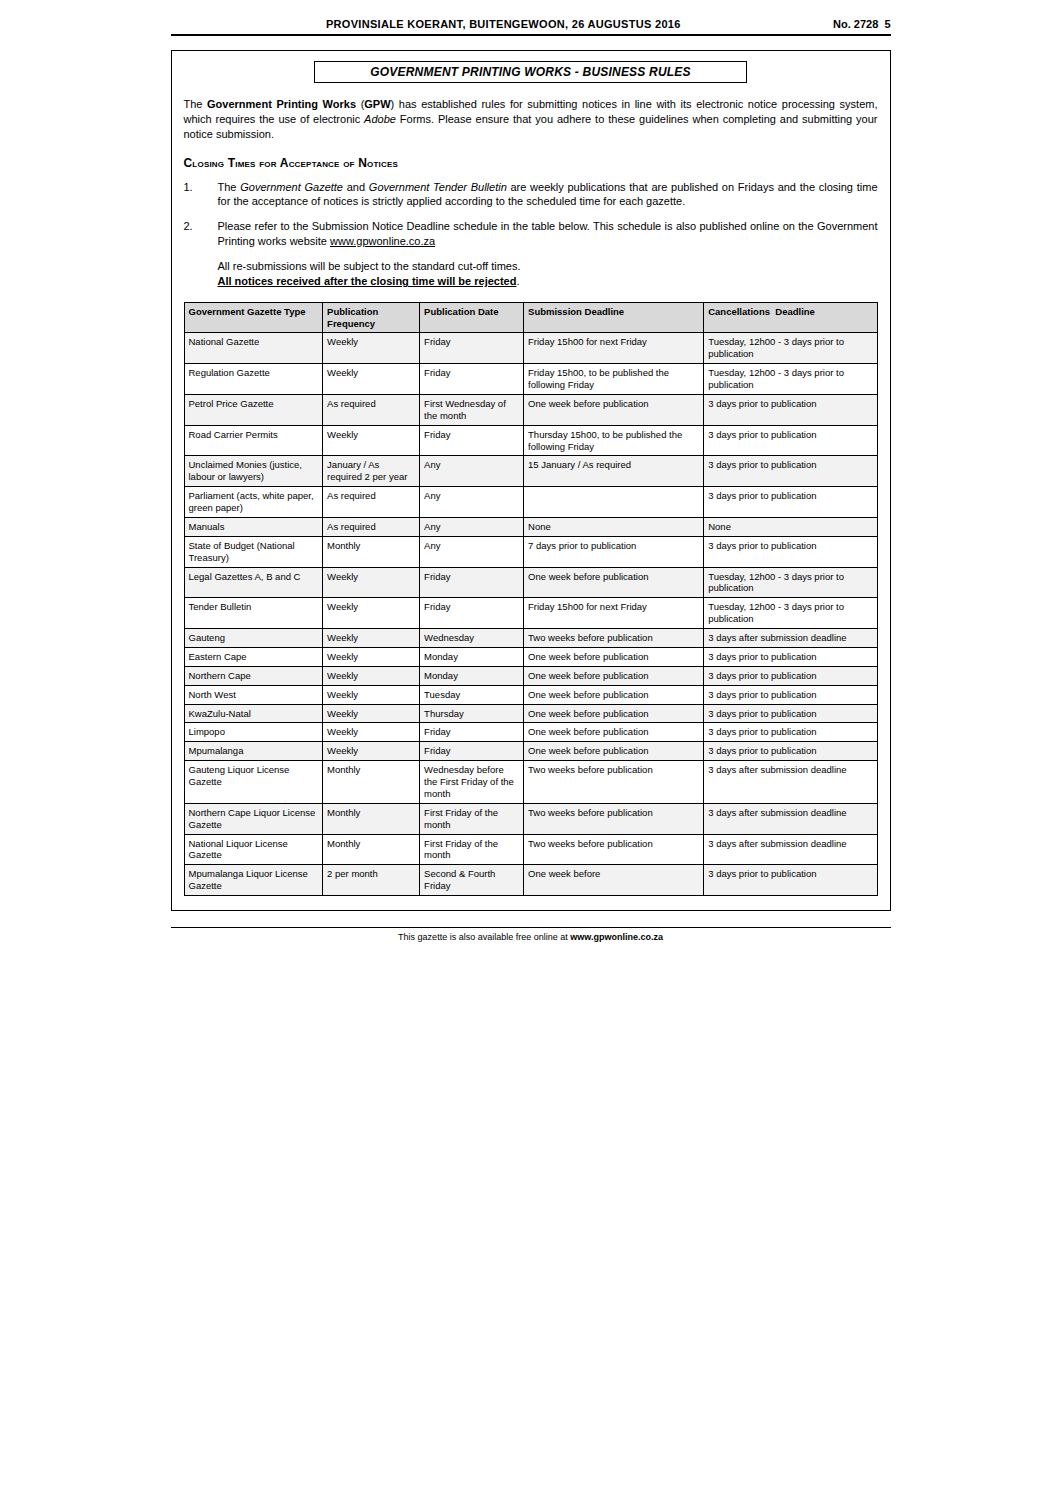PROVINSIALE KOERANT, BUITENGEWOON, 26 AUGUSTUS 2016
No. 2728 5
GOVERNMENT PRINTING WORKS - BUSINESS RULES
The Government Printing Works (GPW) has established rules for submitting notices in line with its electronic notice processing system, which requires the use of electronic Adobe Forms. Please ensure that you adhere to these guidelines when completing and submitting your notice submission.
Closing Times for Acceptance of Notices
1. The Government Gazette and Government Tender Bulletin are weekly publications that are published on Fridays and the closing time for the acceptance of notices is strictly applied according to the scheduled time for each gazette.
2. Please refer to the Submission Notice Deadline schedule in the table below. This schedule is also published online on the Government Printing works website www.gpwonline.co.za
All re-submissions will be subject to the standard cut-off times.
All notices received after the closing time will be rejected.
| Government Gazette Type | Publication Frequency | Publication Date | Submission Deadline | Cancellations Deadline |
| --- | --- | --- | --- | --- |
| National Gazette | Weekly | Friday | Friday 15h00 for next Friday | Tuesday, 12h00 - 3 days prior to publication |
| Regulation Gazette | Weekly | Friday | Friday 15h00, to be published the following Friday | Tuesday, 12h00 - 3 days prior to publication |
| Petrol Price Gazette | As required | First Wednesday of the month | One week before publication | 3 days prior to publication |
| Road Carrier Permits | Weekly | Friday | Thursday 15h00, to be published the following Friday | 3 days prior to publication |
| Unclaimed Monies (justice, labour or lawyers) | January / As required 2 per year | Any | 15 January / As required | 3 days prior to publication |
| Parliament (acts, white paper, green paper) | As required | Any | | 3 days prior to publication |
| Manuals | As required | Any | None | None |
| State of Budget (National Treasury) | Monthly | Any | 7 days prior to publication | 3 days prior to publication |
| Legal Gazettes A, B and C | Weekly | Friday | One week before publication | Tuesday, 12h00 - 3 days prior to publication |
| Tender Bulletin | Weekly | Friday | Friday 15h00 for next Friday | Tuesday, 12h00 - 3 days prior to publication |
| Gauteng | Weekly | Wednesday | Two weeks before publication | 3 days after submission deadline |
| Eastern Cape | Weekly | Monday | One week before publication | 3 days prior to publication |
| Northern Cape | Weekly | Monday | One week before publication | 3 days prior to publication |
| North West | Weekly | Tuesday | One week before publication | 3 days prior to publication |
| KwaZulu-Natal | Weekly | Thursday | One week before publication | 3 days prior to publication |
| Limpopo | Weekly | Friday | One week before publication | 3 days prior to publication |
| Mpumalanga | Weekly | Friday | One week before publication | 3 days prior to publication |
| Gauteng Liquor License Gazette | Monthly | Wednesday before the First Friday of the month | Two weeks before publication | 3 days after submission deadline |
| Northern Cape Liquor License Gazette | Monthly | First Friday of the month | Two weeks before publication | 3 days after submission deadline |
| National Liquor License Gazette | Monthly | First Friday of the month | Two weeks before publication | 3 days after submission deadline |
| Mpumalanga Liquor License Gazette | 2 per month | Second & Fourth Friday | One week before | 3 days prior to publication |
This gazette is also available free online at www.gpwonline.co.za